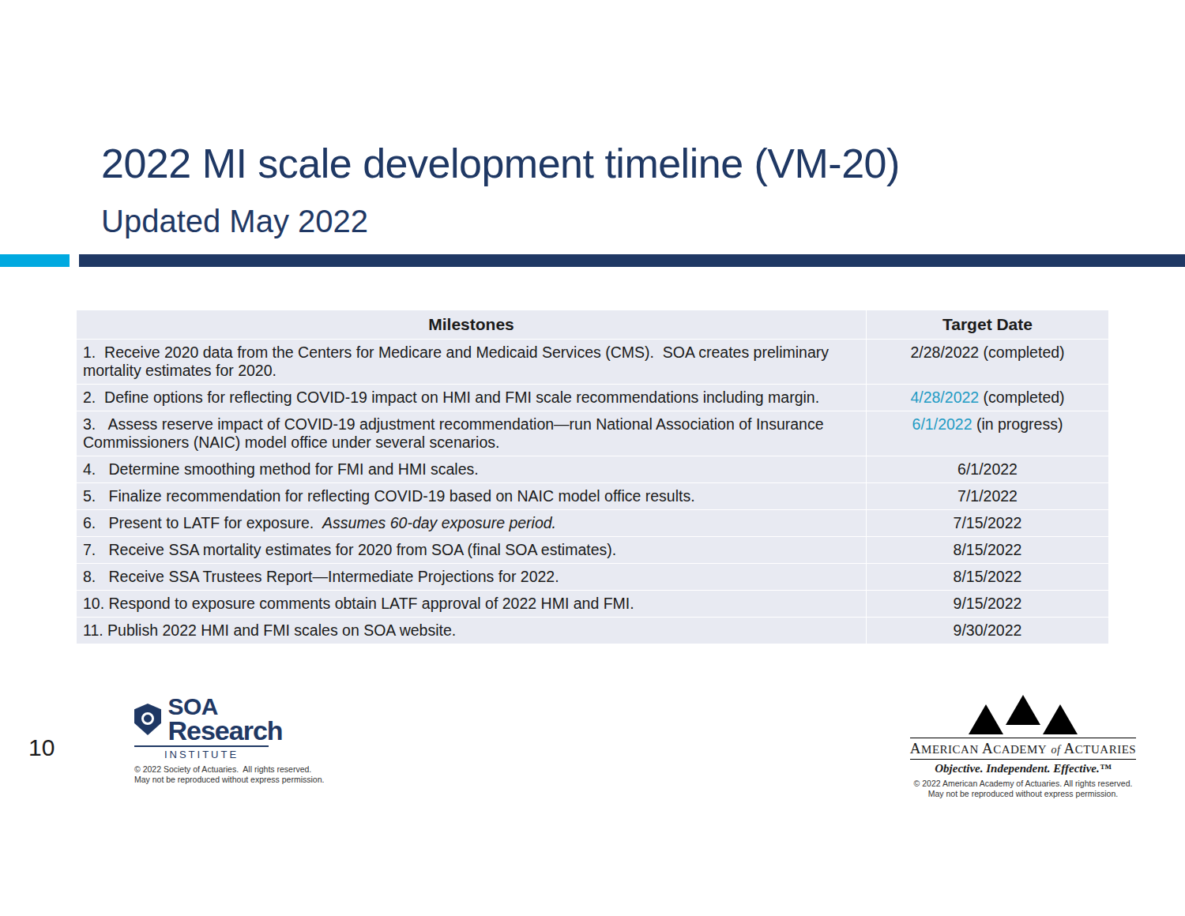2022 MI scale development timeline (VM-20)
Updated May 2022
| Milestones | Target Date |
| --- | --- |
| 1. Receive 2020 data from the Centers for Medicare and Medicaid Services (CMS). SOA creates preliminary mortality estimates for 2020. | 2/28/2022 (completed) |
| 2. Define options for reflecting COVID-19 impact on HMI and FMI scale recommendations including margin. | 4/28/2022 (completed) |
| 3. Assess reserve impact of COVID-19 adjustment recommendation—run National Association of Insurance Commissioners (NAIC) model office under several scenarios. | 6/1/2022 (in progress) |
| 4. Determine smoothing method for FMI and HMI scales. | 6/1/2022 |
| 5. Finalize recommendation for reflecting COVID-19 based on NAIC model office results. | 7/1/2022 |
| 6. Present to LATF for exposure. Assumes 60-day exposure period. | 7/15/2022 |
| 7. Receive SSA mortality estimates for 2020 from SOA (final SOA estimates). | 8/15/2022 |
| 8. Receive SSA Trustees Report—Intermediate Projections for 2022. | 8/15/2022 |
| 10. Respond to exposure comments obtain LATF approval of 2022 HMI and FMI. | 9/15/2022 |
| 11. Publish 2022 HMI and FMI scales on SOA website. | 9/30/2022 |
10
SOA
Research
INSTITUTE
© 2022 Society of Actuaries. All rights reserved.
May not be reproduced without express permission.
AMERICAN ACADEMY of ACTUARIES
Objective. Independent. Effective.™
© 2022 American Academy of Actuaries. All rights reserved.
May not be reproduced without express permission.